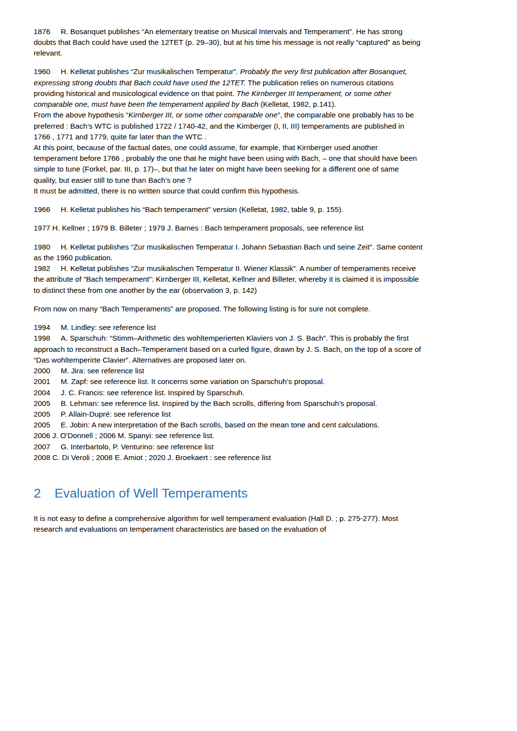1876 R. Bosanquet publishes “An elementary treatise on Musical Intervals and Temperament”. He has strong doubts that Bach could have used the 12TET (p. 29–30), but at his time his message is not really “captured” as being relevant.
1960 H. Kelletat publishes “Zur musikalischen Temperatur”. Probably t he very first publication after Bosanquet, expressing strong doubts that Bach could have used the 12TET. The publication relies on numerous citations providing historical and musicological evidence on that point. The Kirnberger III temperament, or some other comparable one, must have been the temperament applied by Bach (Kelletat, 1982, p.141).
From the above hypothesis “Kirnberger III, or some other comparable one”, the comparable one probably has to be preferred : Bach’s WTC is published 1722 / 1740-42, and the Kirnberger (I, II, III) temperaments are published in 1766 , 1771 and 1779, quite far later than the WTC .
At this point, because of the factual dates, one could assume, for example, that Kirnberger used another temperament before 1766 , probably the one that he might have been using with Bach, – one that should have been simple to tune (Forkel, par. III, p. 17)–, but that he later on might have been seeking for a different one of same quality, but easier still to tune than Bach’s one ?
It must be admitted, there is no written source that could confirm this hypothesis.
1966 H. Kelletat publishes his “Bach temperament” version (Kelletat, 1982, table 9, p. 155).
1977 H. Kellner ; 1979 B. Billeter ; 1979 J. Barnes : Bach temperament proposals, see reference list
1980 H. Kelletat publishes “Zur musikalischen Temperatur I. Johann Sebastian Bach und seine Zeit”. Same content as the 1960 publication.
1982 H. Kelletat publishes “Zur musikalischen Temperatur II. Wiener Klassik”. A number of temperaments receive the attribute of “Bach temperament”: Kirnberger III, Kelletat, Kellner and Billeter, whereby it is claimed it is impossible to distinct these from one another by the ear (observation 3, p. 142)
From now on many “Bach Temperaments” are proposed. The following listing is for sure not complete.
1994 M. Lindley: see reference list
1998 A. Sparschuh: “Stimm–Arithmetic des wohltemperierten Klaviers von J. S. Bach”. This is probably the first approach to reconstruct a Bach–Temperament based on a curled figure, drawn by J. S. Bach, on the top of a score of “Das wohltemperirte Clavier”. Alternatives are proposed later on.
2000 M. Jira: see reference list
2001 M. Zapf: see reference list. It concerns some variation on Sparschuh’s proposal.
2004 J. C. Francis: see reference list. Inspired by Sparschuh.
2005 B. Lehman: see reference list. Inspired by the Bach scrolls, differing from Sparschuh’s proposal.
2005 P. Allain-Dupré: see reference list
2005 E. Jobin: A new interpretation of the Bach scrolls, based on the mean tone and cent calculations.
2006 J. O'Donnell ; 2006 M. Spanyi: see reference list.
2007 G. Interbartolo, P. Venturino: see reference list
2008 C. Di Veroli ; 2008 E. Amiot ; 2020 J. Broekaert : see reference list
2 Evaluation of Well Temperaments
It is not easy to define a comprehensive algorithm for well temperament evaluation (Hall D. ; p. 275-277). Most research and evaluations on temperament characteristics are based on the evaluation of